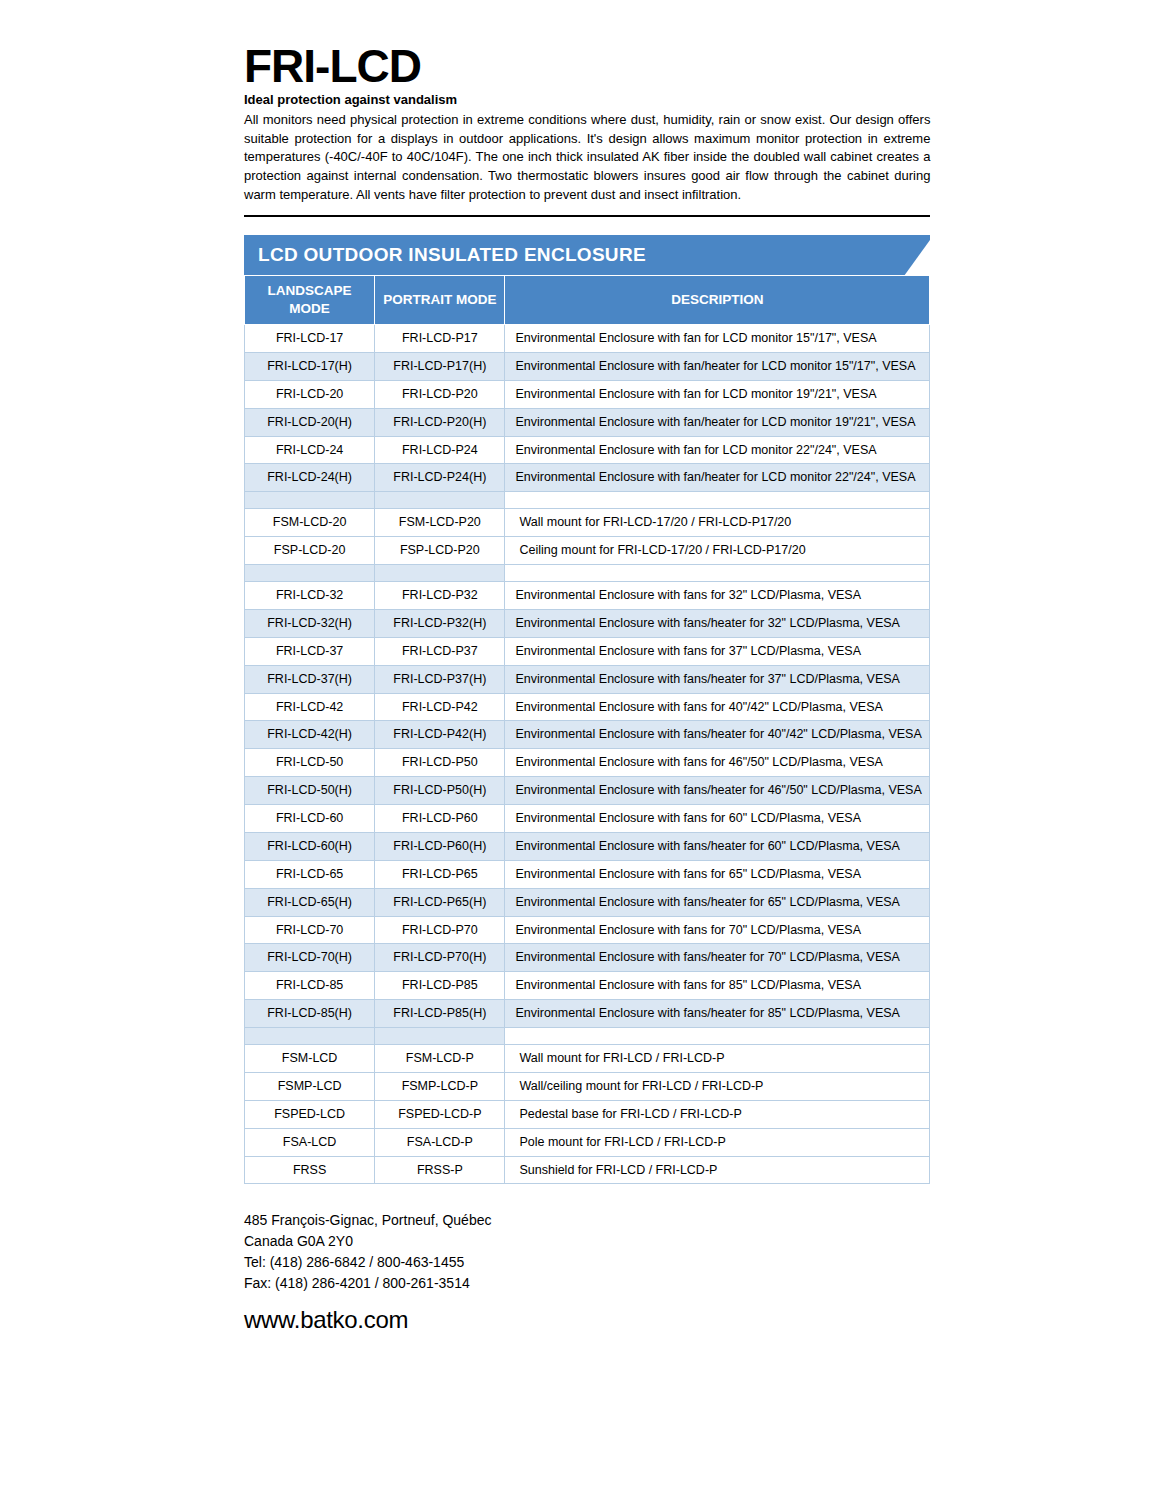FRI-LCD
Ideal protection against vandalism
All monitors need physical protection in extreme conditions where dust, humidity, rain or snow exist. Our design offers suitable protection for a displays in outdoor applications. It's design allows maximum monitor protection in extreme temperatures (-40C/-40F to 40C/104F). The one inch thick insulated AK fiber inside the doubled wall cabinet creates a protection against internal condensation. Two thermostatic blowers insures good air flow through the cabinet during warm temperature. All vents have filter protection to prevent dust and insect infiltration.
LCD OUTDOOR INSULATED ENCLOSURE
| LANDSCAPE MODE | PORTRAIT MODE | DESCRIPTION |
| --- | --- | --- |
| FRI-LCD-17 | FRI-LCD-P17 | Environmental Enclosure with fan for LCD monitor 15"/17", VESA |
| FRI-LCD-17(H) | FRI-LCD-P17(H) | Environmental Enclosure with fan/heater for LCD monitor 15"/17", VESA |
| FRI-LCD-20 | FRI-LCD-P20 | Environmental Enclosure with fan for LCD monitor 19"/21", VESA |
| FRI-LCD-20(H) | FRI-LCD-P20(H) | Environmental Enclosure with fan/heater for LCD monitor 19"/21", VESA |
| FRI-LCD-24 | FRI-LCD-P24 | Environmental Enclosure with fan for LCD monitor 22"/24", VESA |
| FRI-LCD-24(H) | FRI-LCD-P24(H) | Environmental Enclosure with fan/heater for LCD monitor 22"/24", VESA |
| FSM-LCD-20 | FSM-LCD-P20 | Wall mount for FRI-LCD-17/20 / FRI-LCD-P17/20 |
| FSP-LCD-20 | FSP-LCD-P20 | Ceiling mount for FRI-LCD-17/20 / FRI-LCD-P17/20 |
| FRI-LCD-32 | FRI-LCD-P32 | Environmental Enclosure with fans for 32" LCD/Plasma, VESA |
| FRI-LCD-32(H) | FRI-LCD-P32(H) | Environmental Enclosure with fans/heater for 32" LCD/Plasma, VESA |
| FRI-LCD-37 | FRI-LCD-P37 | Environmental Enclosure with fans for 37" LCD/Plasma, VESA |
| FRI-LCD-37(H) | FRI-LCD-P37(H) | Environmental Enclosure with fans/heater for 37" LCD/Plasma, VESA |
| FRI-LCD-42 | FRI-LCD-P42 | Environmental Enclosure with fans for 40"/42" LCD/Plasma, VESA |
| FRI-LCD-42(H) | FRI-LCD-P42(H) | Environmental Enclosure with fans/heater for 40"/42" LCD/Plasma, VESA |
| FRI-LCD-50 | FRI-LCD-P50 | Environmental Enclosure with fans for 46"/50" LCD/Plasma, VESA |
| FRI-LCD-50(H) | FRI-LCD-P50(H) | Environmental Enclosure with fans/heater for 46"/50" LCD/Plasma, VESA |
| FRI-LCD-60 | FRI-LCD-P60 | Environmental Enclosure with fans for 60" LCD/Plasma, VESA |
| FRI-LCD-60(H) | FRI-LCD-P60(H) | Environmental Enclosure with fans/heater for 60" LCD/Plasma, VESA |
| FRI-LCD-65 | FRI-LCD-P65 | Environmental Enclosure with fans for 65" LCD/Plasma, VESA |
| FRI-LCD-65(H) | FRI-LCD-P65(H) | Environmental Enclosure with fans/heater for 65" LCD/Plasma, VESA |
| FRI-LCD-70 | FRI-LCD-P70 | Environmental Enclosure with fans for 70" LCD/Plasma, VESA |
| FRI-LCD-70(H) | FRI-LCD-P70(H) | Environmental Enclosure with fans/heater for 70" LCD/Plasma, VESA |
| FRI-LCD-85 | FRI-LCD-P85 | Environmental Enclosure with fans for 85" LCD/Plasma, VESA |
| FRI-LCD-85(H) | FRI-LCD-P85(H) | Environmental Enclosure with fans/heater for 85" LCD/Plasma, VESA |
| FSM-LCD | FSM-LCD-P | Wall mount for FRI-LCD / FRI-LCD-P |
| FSMP-LCD | FSMP-LCD-P | Wall/ceiling mount for FRI-LCD / FRI-LCD-P |
| FSPED-LCD | FSPED-LCD-P | Pedestal base for FRI-LCD / FRI-LCD-P |
| FSA-LCD | FSA-LCD-P | Pole mount for FRI-LCD / FRI-LCD-P |
| FRSS | FRSS-P | Sunshield for FRI-LCD / FRI-LCD-P |
485 François-Gignac, Portneuf, Québec
Canada G0A 2Y0
Tel: (418) 286-6842 / 800-463-1455
Fax: (418) 286-4201 / 800-261-3514
www.batko.com